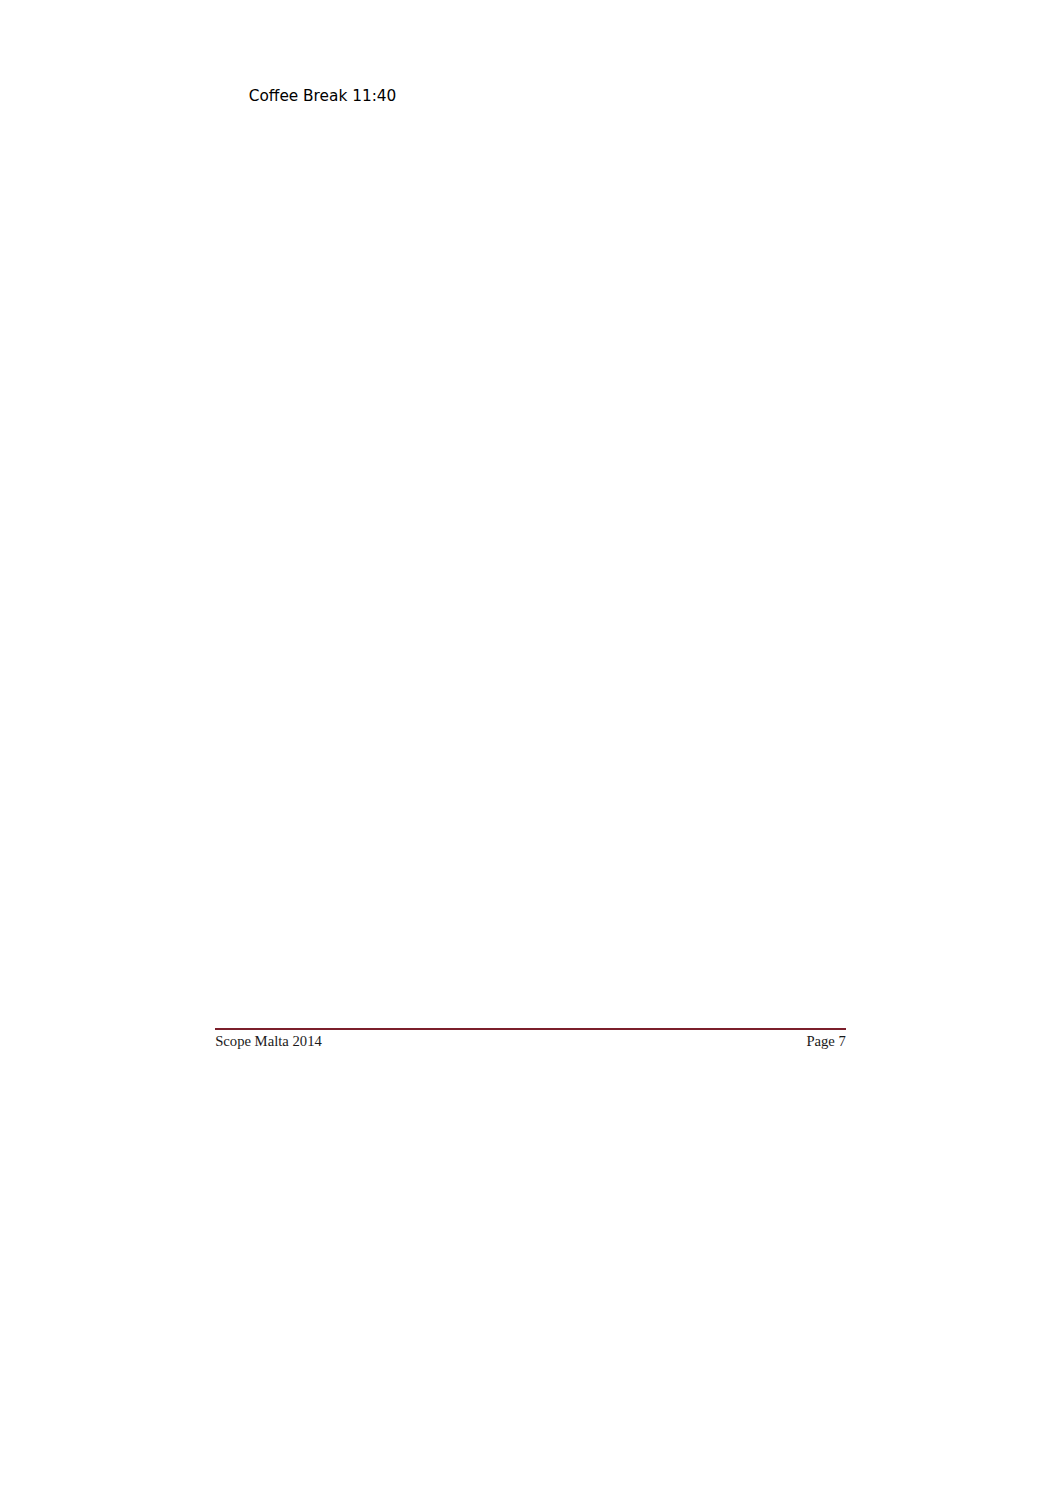Coffee Break 11:40
Scope Malta 2014 Page 7